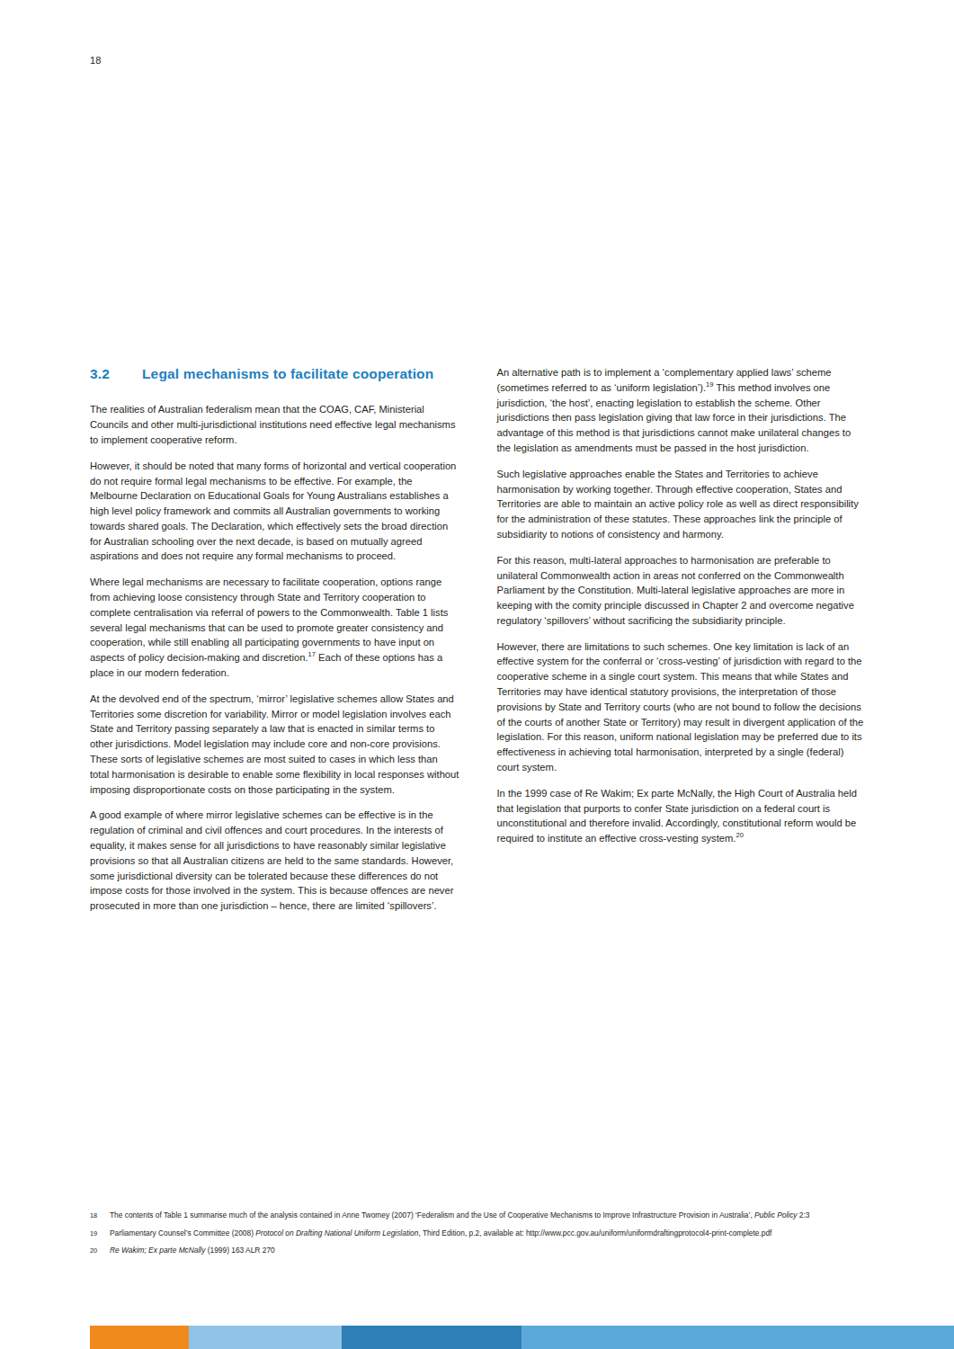18
3.2 Legal mechanisms to facilitate cooperation
The realities of Australian federalism mean that the COAG, CAF, Ministerial Councils and other multi-jurisdictional institutions need effective legal mechanisms to implement cooperative reform.
However, it should be noted that many forms of horizontal and vertical cooperation do not require formal legal mechanisms to be effective. For example, the Melbourne Declaration on Educational Goals for Young Australians establishes a high level policy framework and commits all Australian governments to working towards shared goals. The Declaration, which effectively sets the broad direction for Australian schooling over the next decade, is based on mutually agreed aspirations and does not require any formal mechanisms to proceed.
Where legal mechanisms are necessary to facilitate cooperation, options range from achieving loose consistency through State and Territory cooperation to complete centralisation via referral of powers to the Commonwealth. Table 1 lists several legal mechanisms that can be used to promote greater consistency and cooperation, while still enabling all participating governments to have input on aspects of policy decision-making and discretion.17 Each of these options has a place in our modern federation.
At the devolved end of the spectrum, ‘mirror’ legislative schemes allow States and Territories some discretion for variability. Mirror or model legislation involves each State and Territory passing separately a law that is enacted in similar terms to other jurisdictions. Model legislation may include core and non-core provisions. These sorts of legislative schemes are most suited to cases in which less than total harmonisation is desirable to enable some flexibility in local responses without imposing disproportionate costs on those participating in the system.
A good example of where mirror legislative schemes can be effective is in the regulation of criminal and civil offences and court procedures. In the interests of equality, it makes sense for all jurisdictions to have reasonably similar legislative provisions so that all Australian citizens are held to the same standards. However, some jurisdictional diversity can be tolerated because these differences do not impose costs for those involved in the system. This is because offences are never prosecuted in more than one jurisdiction – hence, there are limited ‘spillovers’.
An alternative path is to implement a ‘complementary applied laws’ scheme (sometimes referred to as ‘uniform legislation’).19 This method involves one jurisdiction, ‘the host’, enacting legislation to establish the scheme. Other jurisdictions then pass legislation giving that law force in their jurisdictions. The advantage of this method is that jurisdictions cannot make unilateral changes to the legislation as amendments must be passed in the host jurisdiction.
Such legislative approaches enable the States and Territories to achieve harmonisation by working together. Through effective cooperation, States and Territories are able to maintain an active policy role as well as direct responsibility for the administration of these statutes. These approaches link the principle of subsidiarity to notions of consistency and harmony.
For this reason, multi-lateral approaches to harmonisation are preferable to unilateral Commonwealth action in areas not conferred on the Commonwealth Parliament by the Constitution. Multi-lateral legislative approaches are more in keeping with the comity principle discussed in Chapter 2 and overcome negative regulatory ‘spillovers’ without sacrificing the subsidiarity principle.
However, there are limitations to such schemes. One key limitation is lack of an effective system for the conferral or ‘cross-vesting’ of jurisdiction with regard to the cooperative scheme in a single court system. This means that while States and Territories may have identical statutory provisions, the interpretation of those provisions by State and Territory courts (who are not bound to follow the decisions of the courts of another State or Territory) may result in divergent application of the legislation. For this reason, uniform national legislation may be preferred due to its effectiveness in achieving total harmonisation, interpreted by a single (federal) court system.
In the 1999 case of Re Wakim; Ex parte McNally, the High Court of Australia held that legislation that purports to confer State jurisdiction on a federal court is unconstitutional and therefore invalid. Accordingly, constitutional reform would be required to institute an effective cross-vesting system.20
18
The contents of Table 1 summarise much of the analysis contained in Anne Twomey (2007) ‘Federalism and the Use of Cooperative Mechanisms to Improve Infrastructure Provision in Australia’, Public Policy 2:3
19
Parliamentary Counsel’s Committee (2008) Protocol on Drafting National Uniform Legislation, Third Edition, p.2, available at: http://www.pcc.gov.au/uniform/uniformdraftingprotocol4-print-complete.pdf
20
Re Wakim; Ex parte McNally (1999) 163 ALR 270